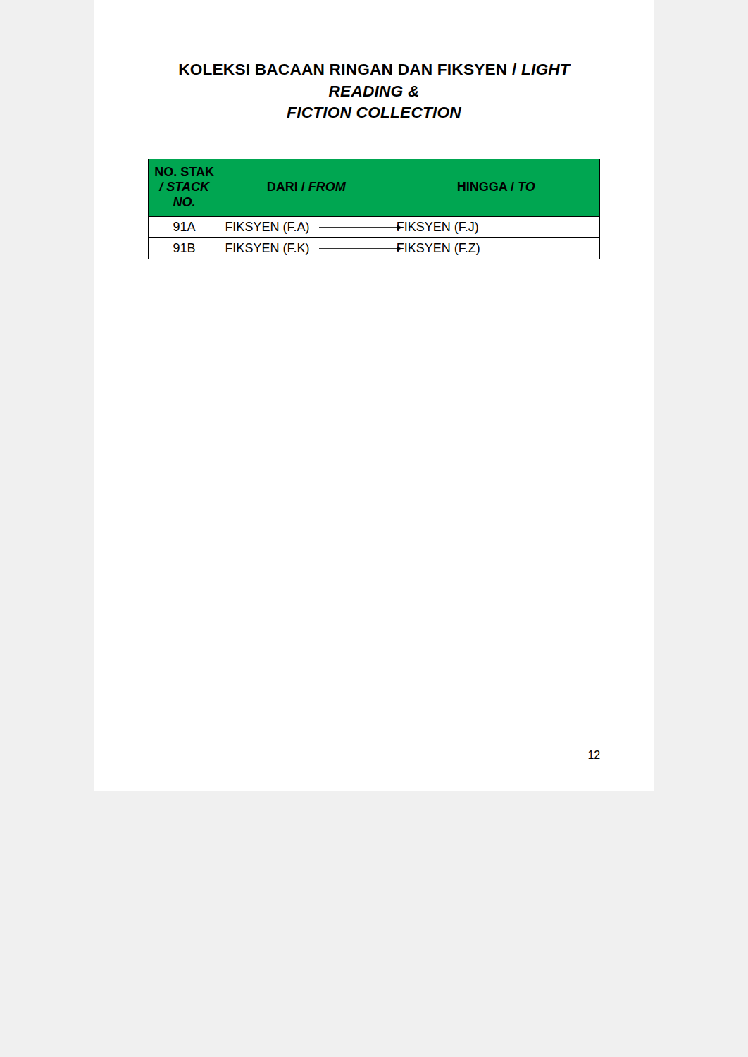KOLEKSI BACAAN RINGAN DAN FIKSYEN / LIGHT READING &
FICTION COLLECTION
| NO. STAK / STACK NO. | DARI / FROM | HINGGA / TO |
| --- | --- | --- |
| 91A | FIKSYEN (F.A) | FIKSYEN (F.J) |
| 91B | FIKSYEN (F.K) | FIKSYEN (F.Z) |
12